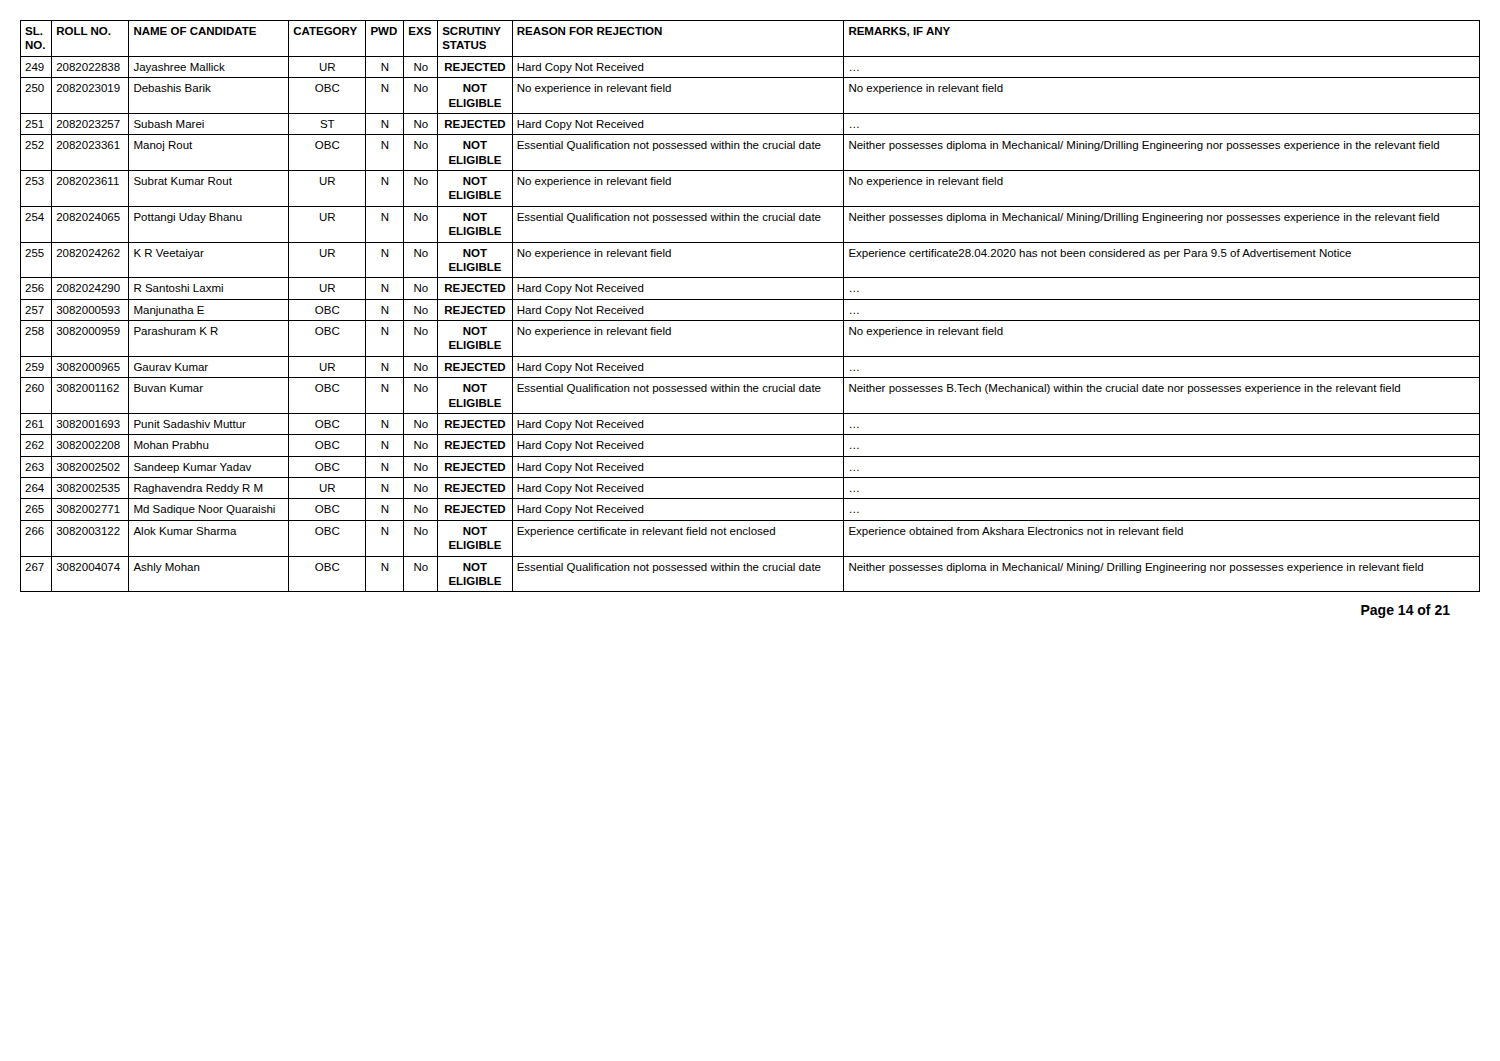| SL. NO. | ROLL NO. | NAME OF CANDIDATE | CATEGORY | PWD | EXS | SCRUTINY STATUS | REASON FOR REJECTION | REMARKS, IF ANY |
| --- | --- | --- | --- | --- | --- | --- | --- | --- |
| 249 | 2082022838 | Jayashree Mallick | UR | N | No | REJECTED | Hard Copy Not Received | … |
| 250 | 2082023019 | Debashis Barik | OBC | N | No | NOT ELIGIBLE | No experience in relevant field | No experience in relevant field |
| 251 | 2082023257 | Subash Marei | ST | N | No | REJECTED | Hard Copy Not Received | … |
| 252 | 2082023361 | Manoj Rout | OBC | N | No | NOT ELIGIBLE | Essential Qualification not possessed within the crucial date | Neither possesses diploma in Mechanical/ Mining/Drilling Engineering nor possesses experience in the relevant field |
| 253 | 2082023611 | Subrat Kumar Rout | UR | N | No | NOT ELIGIBLE | No experience in relevant field | No experience in relevant field |
| 254 | 2082024065 | Pottangi Uday Bhanu | UR | N | No | NOT ELIGIBLE | Essential Qualification not possessed within the crucial date | Neither possesses diploma in Mechanical/ Mining/Drilling Engineering nor possesses experience in the relevant field |
| 255 | 2082024262 | K R Veetaiyar | UR | N | No | NOT ELIGIBLE | No experience in relevant field | Experience certificate28.04.2020 has not been considered as per Para 9.5 of Advertisement Notice |
| 256 | 2082024290 | R Santoshi Laxmi | UR | N | No | REJECTED | Hard Copy Not Received | … |
| 257 | 3082000593 | Manjunatha E | OBC | N | No | REJECTED | Hard Copy Not Received | … |
| 258 | 3082000959 | Parashuram K R | OBC | N | No | NOT ELIGIBLE | No experience in relevant field | No experience in relevant field |
| 259 | 3082000965 | Gaurav Kumar | UR | N | No | REJECTED | Hard Copy Not Received | … |
| 260 | 3082001162 | Buvan Kumar | OBC | N | No | NOT ELIGIBLE | Essential Qualification not possessed within the crucial date | Neither possesses B.Tech (Mechanical) within the crucial date nor possesses experience in the relevant field |
| 261 | 3082001693 | Punit Sadashiv Muttur | OBC | N | No | REJECTED | Hard Copy Not Received | … |
| 262 | 3082002208 | Mohan Prabhu | OBC | N | No | REJECTED | Hard Copy Not Received | … |
| 263 | 3082002502 | Sandeep Kumar Yadav | OBC | N | No | REJECTED | Hard Copy Not Received | … |
| 264 | 3082002535 | Raghavendra Reddy R M | UR | N | No | REJECTED | Hard Copy Not Received | … |
| 265 | 3082002771 | Md Sadique Noor Quaraishi | OBC | N | No | REJECTED | Hard Copy Not Received | … |
| 266 | 3082003122 | Alok Kumar Sharma | OBC | N | No | NOT ELIGIBLE | Experience certificate in relevant field not enclosed | Experience obtained from Akshara Electronics not in relevant field |
| 267 | 3082004074 | Ashly Mohan | OBC | N | No | NOT ELIGIBLE | Essential Qualification not possessed within the crucial date | Neither possesses diploma in Mechanical/ Mining/ Drilling Engineering nor possesses experience in relevant field |
Page 14 of 21